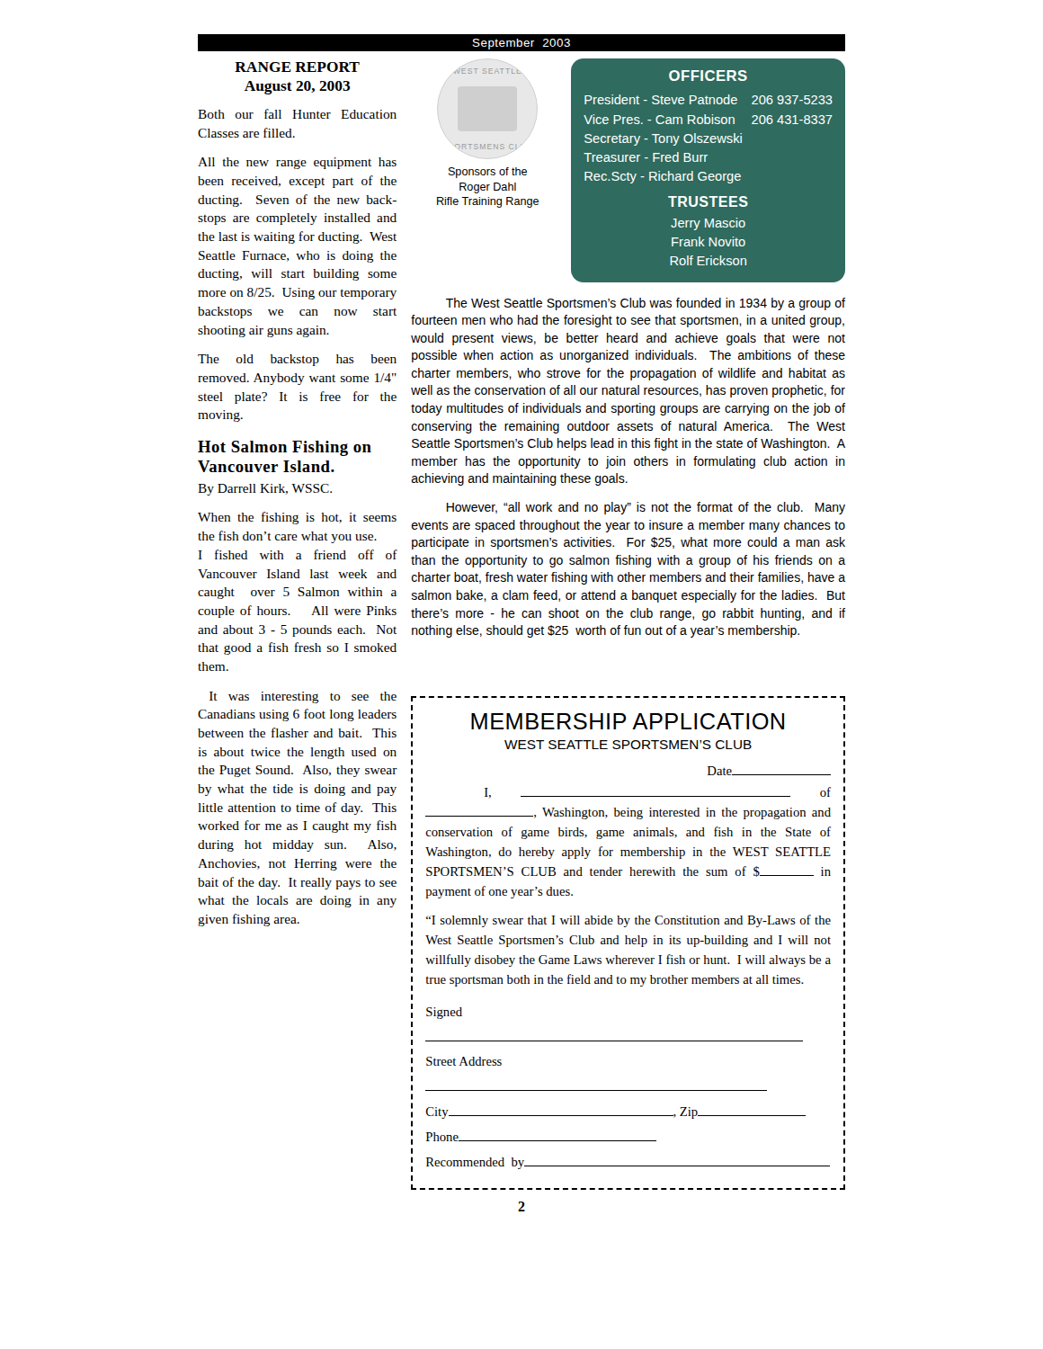September 2003
RANGE REPORT
August 20, 2003
Both our fall Hunter Education Classes are filled.
All the new range equipment has been received, except part of the ducting. Seven of the new back-stops are completely installed and the last is waiting for ducting. West Seattle Furnace, who is doing the ducting, will start building some more on 8/25. Using our temporary backstops we can now start shooting air guns again.
The old backstop has been removed. Anybody want some 1/4" steel plate? It is free for the moving.
Hot Salmon Fishing on Vancouver Island.
By Darrell Kirk, WSSC.
When the fishing is hot, it seems the fish don’t care what you use.
I fished with a friend off of Vancouver Island last week and caught over 5 Salmon within a couple of hours. All were Pinks and about 3 - 5 pounds each. Not that good a fish fresh so I smoked them.
WEST SEATTLE
SPORTSMENS CLUB
Sponsors of the
Roger Dahl
Rifle Training Range
OFFICERS
President - Steve Patnode 206 937-5233
Vice Pres. - Cam Robison 206 431-8337
Secretary - Tony Olszewski
Treasurer - Fred Burr
Rec.Scty - Richard George
TRUSTEES
Jerry Mascio
Frank Novito
Rolf Erickson
The West Seattle Sportsmen’s Club was founded in 1934 by a group of fourteen men who had the foresight to see that sportsmen, in a united group, would present views, be better heard and achieve goals that were not possible when action as unorganized individuals. The ambitions of these charter members, who strove for the propagation of wildlife and habitat as well as the conservation of all our natural resources, has proven prophetic, for today multitudes of individuals and sporting groups are carrying on the job of conserving the remaining outdoor assets of natural America. The West Seattle Sportsmen’s Club helps lead in this fight in the state of Washington. A member has the opportunity to join others in formulating club action in achieving and maintaining these goals.
However, “all work and no play” is not the format of the club. Many events are spaced throughout the year to insure a member many chances to participate in sportsmen’s activities. For $25, what more could a man ask than the opportunity to go salmon fishing with a group of his friends on a charter boat, fresh water fishing with other members and their families, have a salmon bake, a clam feed, or attend a banquet especially for the ladies. But there’s more - he can shoot on the club range, go rabbit hunting, and if nothing else, should get $25 worth of fun out of a year’s membership.
It was interesting to see the Canadians using 6 foot long leaders between the flasher and bait. This is about twice the length used on the Puget Sound. Also, they swear by what the tide is doing and pay little attention to time of day. This worked for me as I caught my fish during hot midday sun. Also, Anchovies, not Herring were the bait of the day. It really pays to see what the locals are doing in any given fishing area.
MEMBERSHIP APPLICATION
WEST SEATTLE SPORTSMEN’S CLUB
Date
I, of , Washington, being interested in the propagation and conservation of game birds, game animals, and fish in the State of Washington, do hereby apply for membership in the WEST SEATTLE SPORTSMEN’S CLUB and tender herewith the sum of $ in payment of one year’s dues.
“I solemnly swear that I will abide by the Constitution and By-Laws of the West Seattle Sportsmen’s Club and help in its up-building and I will not willfully disobey the Game Laws wherever I fish or hunt. I will always be a true sportsman both in the field and to my brother members at all times.
Signed Street Address City , Zip Phone Recommended by
2